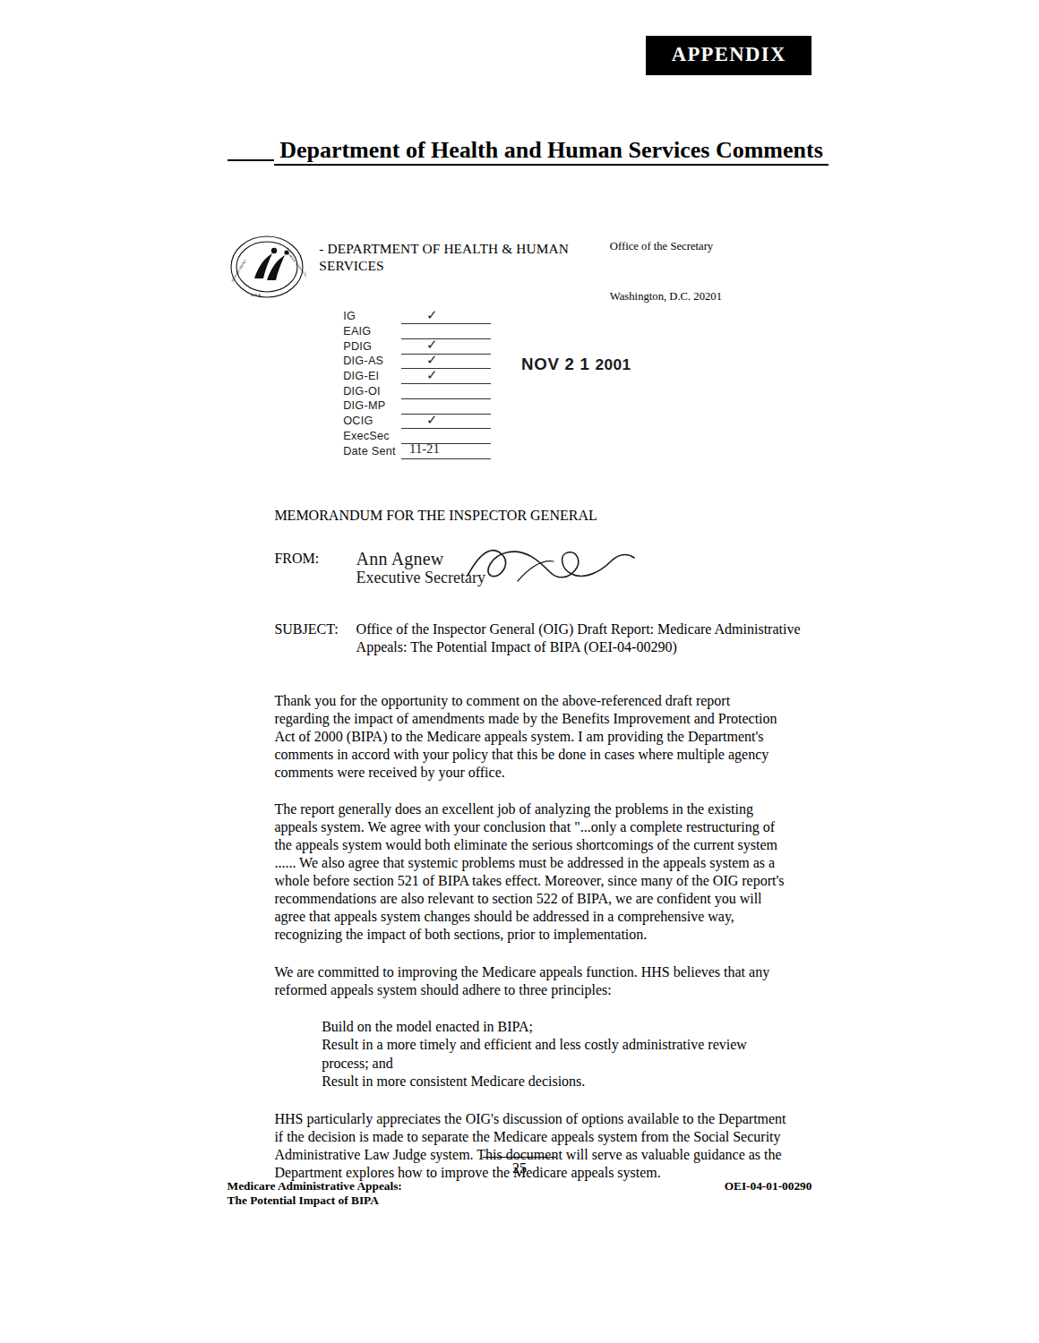APPENDIX
Department of Health and Human Services Comments
DEPARTMENT HUMAN SERVICES U.S.A.
- DEPARTMENT OF HEALTH & HUMAN SERVICES
Office of the Secretary
Washington, D.C. 20201
| IG | ✓ |
| EAIG | |
| PDIG | ✓ |
| DIG-AS | ✓ |
| DIG-EI | ✓ |
| DIG-OI | |
| DIG-MP | |
| OCIG | ✓ |
| ExecSec | |
| Date Sent | 11-21 |
NOV 2 1 2001
MEMORANDUM FOR THE INSPECTOR GENERAL
FROM:
Ann Agnew Executive Secretary
SUBJECT:
Office of the Inspector General (OIG) Draft Report: Medicare Administrative Appeals: The Potential Impact of BIPA (OEI-04-00290)
Thank you for the opportunity to comment on the above-referenced draft report regarding the impact of amendments made by the Benefits Improvement and Protection Act of 2000 (BIPA) to the Medicare appeals system. I am providing the Department's comments in accord with your policy that this be done in cases where multiple agency comments were received by your office.
The report generally does an excellent job of analyzing the problems in the existing appeals system. We agree with your conclusion that "...only a complete restructuring of the appeals system would both eliminate the serious shortcomings of the current system ...... We also agree that systemic problems must be addressed in the appeals system as a whole before section 521 of BIPA takes effect. Moreover, since many of the OIG report's recommendations are also relevant to section 522 of BIPA, we are confident you will agree that appeals system changes should be addressed in a comprehensive way, recognizing the impact of both sections, prior to implementation.
We are committed to improving the Medicare appeals function. HHS believes that any reformed appeals system should adhere to three principles:
Build on the model enacted in BIPA;
Result in a more timely and efficient and less costly administrative review process; and
Result in more consistent Medicare decisions.
HHS particularly appreciates the OIG's discussion of options available to the Department if the decision is made to separate the Medicare appeals system from the Social Security Administrative Law Judge system. This document will serve as valuable guidance as the Department explores how to improve the Medicare appeals system.
25
Medicare Administrative Appeals:
The Potential Impact of BIPA
OEI-04-01-00290